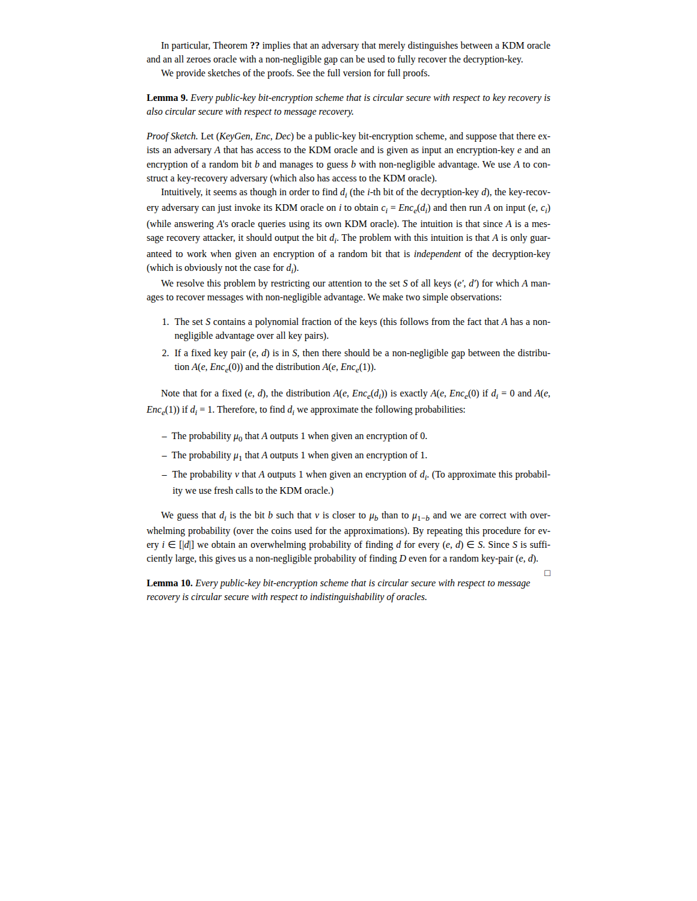In particular, Theorem ?? implies that an adversary that merely distinguishes between a KDM oracle and an all zeroes oracle with a non-negligible gap can be used to fully recover the decryption-key.
We provide sketches of the proofs. See the full version for full proofs.
Lemma 9. Every public-key bit-encryption scheme that is circular secure with respect to key recovery is also circular secure with respect to message recovery.
Proof Sketch. Let (KeyGen, Enc, Dec) be a public-key bit-encryption scheme, and suppose that there exists an adversary A that has access to the KDM oracle and is given as input an encryption-key e and an encryption of a random bit b and manages to guess b with non-negligible advantage. We use A to construct a key-recovery adversary (which also has access to the KDM oracle).
Intuitively, it seems as though in order to find di (the i-th bit of the decryption-key d), the key-recovery adversary can just invoke its KDM oracle on i to obtain ci = Ence(di) and then run A on input (e, ci) (while answering A's oracle queries using its own KDM oracle). The intuition is that since A is a message recovery attacker, it should output the bit di. The problem with this intuition is that A is only guaranteed to work when given an encryption of a random bit that is independent of the decryption-key (which is obviously not the case for di).
We resolve this problem by restricting our attention to the set S of all keys (e′, d′) for which A manages to recover messages with non-negligible advantage. We make two simple observations:
The set S contains a polynomial fraction of the keys (this follows from the fact that A has a non-negligible advantage over all key pairs).
If a fixed key pair (e, d) is in S, then there should be a non-negligible gap between the distribution A(e, Ence(0)) and the distribution A(e, Ence(1)).
Note that for a fixed (e, d), the distribution A(e, Ence(di)) is exactly A(e, Ence(0) if di = 0 and A(e, Ence(1)) if di = 1. Therefore, to find di we approximate the following probabilities:
The probability μ0 that A outputs 1 when given an encryption of 0.
The probability μ1 that A outputs 1 when given an encryption of 1.
The probability ν that A outputs 1 when given an encryption of di. (To approximate this probability we use fresh calls to the KDM oracle.)
We guess that di is the bit b such that ν is closer to μb than to μ1−b and we are correct with overwhelming probability (over the coins used for the approximations). By repeating this procedure for every i ∈ [|d|] we obtain an overwhelming probability of finding d for every (e, d) ∈ S. Since S is sufficiently large, this gives us a non-negligible probability of finding D even for a random key-pair (e, d). □
Lemma 10. Every public-key bit-encryption scheme that is circular secure with respect to message recovery is circular secure with respect to indistinguishability of oracles.